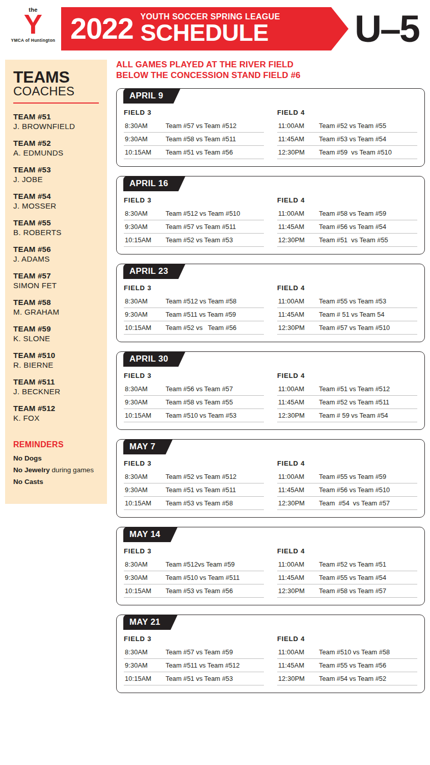the
Y
YMCA of Huntington
2022
YOUTH SOCCER SPRING LEAGUE SCHEDULE
U–5
TEAMSCOACHES
TEAM #51 J. BROWNFIELD
TEAM #52 A. EDMUNDS
TEAM #53 J. JOBE
TEAM #54 J. MOSSER
TEAM #55 B. ROBERTS
TEAM #56 J. ADAMS
TEAM #57 SIMON FET
TEAM #58 M. GRAHAM
TEAM #59 K. SLONE
TEAM #510 R. BIERNE
TEAM #511 J. BECKNER
TEAM #512 K. FOX
REMINDERS
No Dogs
No Jewelry during games
No Casts
ALL GAMES PLAYED AT THE RIVER FIELD
BELOW THE CONCESSION STAND FIELD #6
APRIL 9
FIELD 3
| 8:30AM | Team #57 vs Team #512 |
| 9:30AM | Team #58 vs Team #511 |
| 10:15AM | Team #51 vs Team #56 |
FIELD 4
| 11:00AM | Team #52 vs Team #55 |
| 11:45AM | Team #53 vs Team #54 |
| 12:30PM | Team #59 vs Team #510 |
APRIL 16
FIELD 3
| 8:30AM | Team #512 vs Team #510 |
| 9:30AM | Team #57 vs Team #511 |
| 10:15AM | Team #52 vs Team #53 |
FIELD 4
| 11:00AM | Team #58 vs Team #59 |
| 11:45AM | Team #56 vs Team #54 |
| 12:30PM | Team #51 vs Team #55 |
APRIL 23
FIELD 3
| 8:30AM | Team #512 vs Team #58 |
| 9:30AM | Team #511 vs Team #59 |
| 10:15AM | Team #52 vs Team #56 |
FIELD 4
| 11:00AM | Team #55 vs Team #53 |
| 11:45AM | Team # 51 vs Team 54 |
| 12:30PM | Team #57 vs Team #510 |
APRIL 30
FIELD 3
| 8:30AM | Team #56 vs Team #57 |
| 9:30AM | Team #58 vs Team #55 |
| 10:15AM | Team #510 vs Team #53 |
FIELD 4
| 11:00AM | Team #51 vs Team #512 |
| 11:45AM | Team #52 vs Team #511 |
| 12:30PM | Team # 59 vs Team #54 |
MAY 7
FIELD 3
| 8:30AM | Team #52 vs Team #512 |
| 9:30AM | Team #51 vs Team #511 |
| 10:15AM | Team #53 vs Team #58 |
FIELD 4
| 11:00AM | Team #55 vs Team #59 |
| 11:45AM | Team #56 vs Team #510 |
| 12:30PM | Team #54 vs Team #57 |
MAY 14
FIELD 3
| 8:30AM | Team #512vs Team #59 |
| 9:30AM | Team #510 vs Team #511 |
| 10:15AM | Team #53 vs Team #56 |
FIELD 4
| 11:00AM | Team #52 vs Team #51 |
| 11:45AM | Team #55 vs Team #54 |
| 12:30PM | Team #58 vs Team #57 |
MAY 21
FIELD 3
| 8:30AM | Team #57 vs Team #59 |
| 9:30AM | Team #511 vs Team #512 |
| 10:15AM | Team #51 vs Team #53 |
FIELD 4
| 11:00AM | Team #510 vs Team #58 |
| 11:45AM | Team #55 vs Team #56 |
| 12:30PM | Team #54 vs Team #52 |